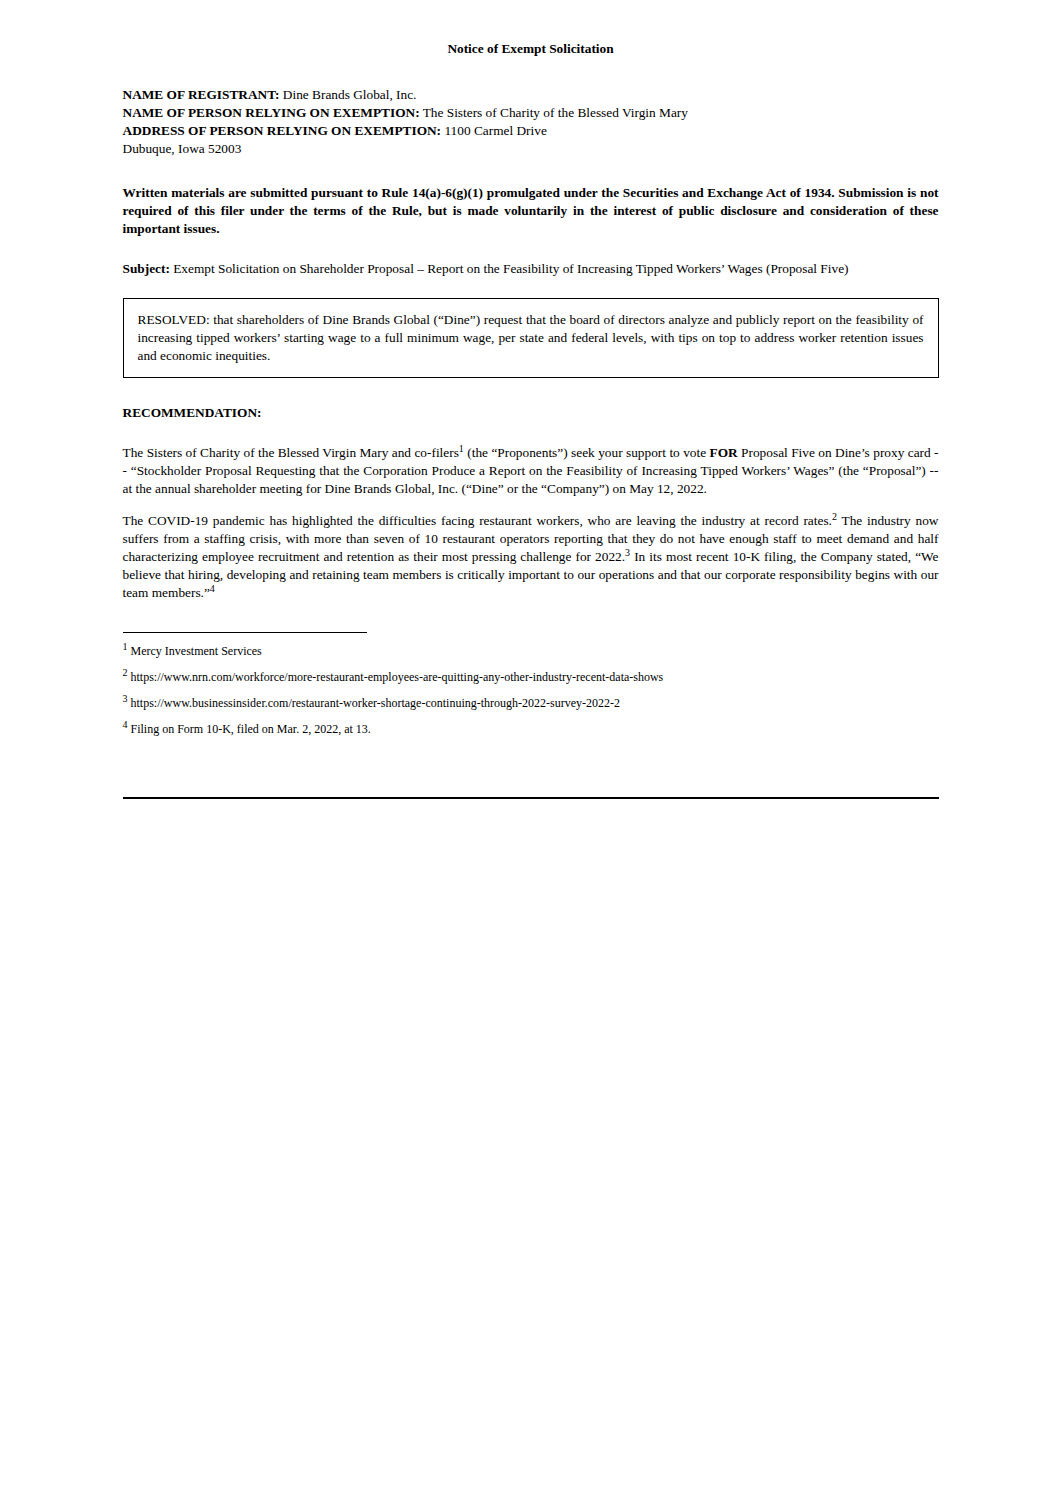Notice of Exempt Solicitation
NAME OF REGISTRANT: Dine Brands Global, Inc.
NAME OF PERSON RELYING ON EXEMPTION: The Sisters of Charity of the Blessed Virgin Mary
ADDRESS OF PERSON RELYING ON EXEMPTION: 1100 Carmel Drive
Dubuque, Iowa 52003
Written materials are submitted pursuant to Rule 14(a)-6(g)(1) promulgated under the Securities and Exchange Act of 1934. Submission is not required of this filer under the terms of the Rule, but is made voluntarily in the interest of public disclosure and consideration of these important issues.
Subject: Exempt Solicitation on Shareholder Proposal – Report on the Feasibility of Increasing Tipped Workers’ Wages (Proposal Five)
RESOLVED: that shareholders of Dine Brands Global (“Dine”) request that the board of directors analyze and publicly report on the feasibility of increasing tipped workers’ starting wage to a full minimum wage, per state and federal levels, with tips on top to address worker retention issues and economic inequities.
RECOMMENDATION:
The Sisters of Charity of the Blessed Virgin Mary and co-filers1 (the “Proponents”) seek your support to vote FOR Proposal Five on Dine’s proxy card -- “Stockholder Proposal Requesting that the Corporation Produce a Report on the Feasibility of Increasing Tipped Workers’ Wages” (the “Proposal”) -- at the annual shareholder meeting for Dine Brands Global, Inc. (“Dine” or the “Company”) on May 12, 2022.
The COVID-19 pandemic has highlighted the difficulties facing restaurant workers, who are leaving the industry at record rates.2 The industry now suffers from a staffing crisis, with more than seven of 10 restaurant operators reporting that they do not have enough staff to meet demand and half characterizing employee recruitment and retention as their most pressing challenge for 2022.3 In its most recent 10-K filing, the Company stated, “We believe that hiring, developing and retaining team members is critically important to our operations and that our corporate responsibility begins with our team members.”4
1 Mercy Investment Services
2 https://www.nrn.com/workforce/more-restaurant-employees-are-quitting-any-other-industry-recent-data-shows
3 https://www.businessinsider.com/restaurant-worker-shortage-continuing-through-2022-survey-2022-2
4 Filing on Form 10-K, filed on Mar. 2, 2022, at 13.